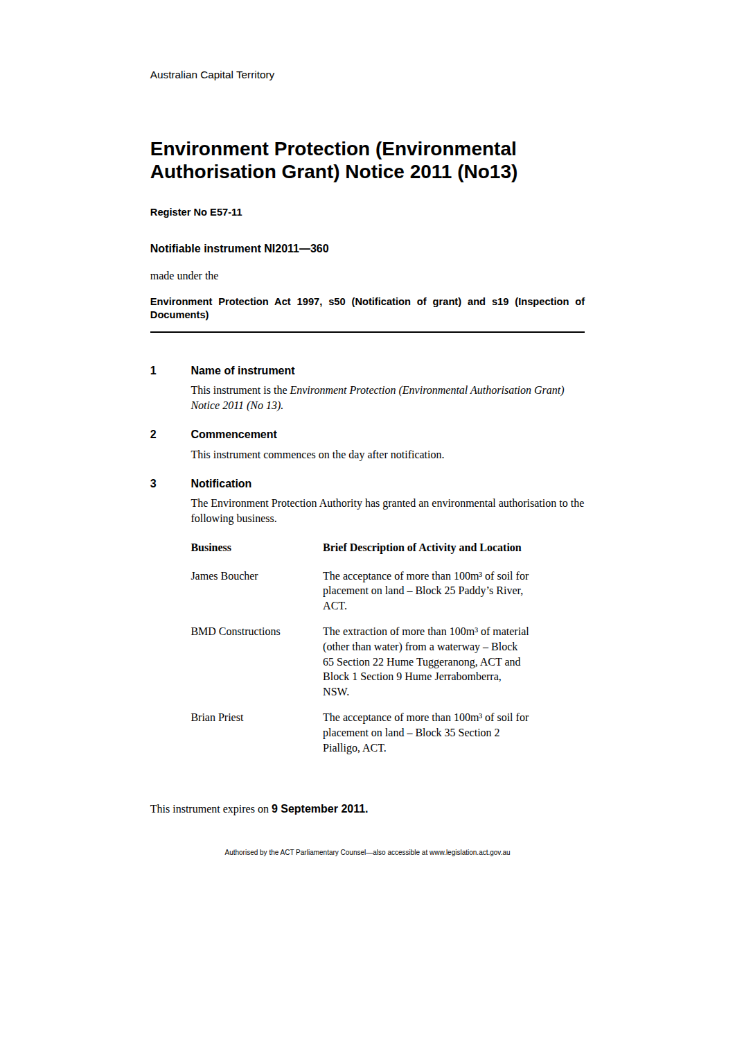Australian Capital Territory
Environment Protection (Environmental Authorisation Grant) Notice 2011 (No13)
Register No E57-11
Notifiable instrument NI2011—360
made under the
Environment Protection Act 1997, s50 (Notification of grant) and s19 (Inspection of Documents)
1 Name of instrument
This instrument is the Environment Protection (Environmental Authorisation Grant) Notice 2011 (No 13).
2 Commencement
This instrument commences on the day after notification.
3 Notification
The Environment Protection Authority has granted an environmental authorisation to the following business.
| Business | Brief Description of Activity and Location |
| --- | --- |
| James Boucher | The acceptance of more than 100m³ of soil for placement on land – Block 25 Paddy’s River, ACT. |
| BMD Constructions | The extraction of more than 100m³ of material (other than water) from a waterway – Block 65 Section 22 Hume Tuggeranong, ACT and Block 1 Section 9 Hume Jerrabomberra, NSW. |
| Brian Priest | The acceptance of more than 100m³ of soil for placement on land – Block 35 Section 2 Pialligo, ACT. |
This instrument expires on 9 September 2011.
Authorised by the ACT Parliamentary Counsel—also accessible at www.legislation.act.gov.au